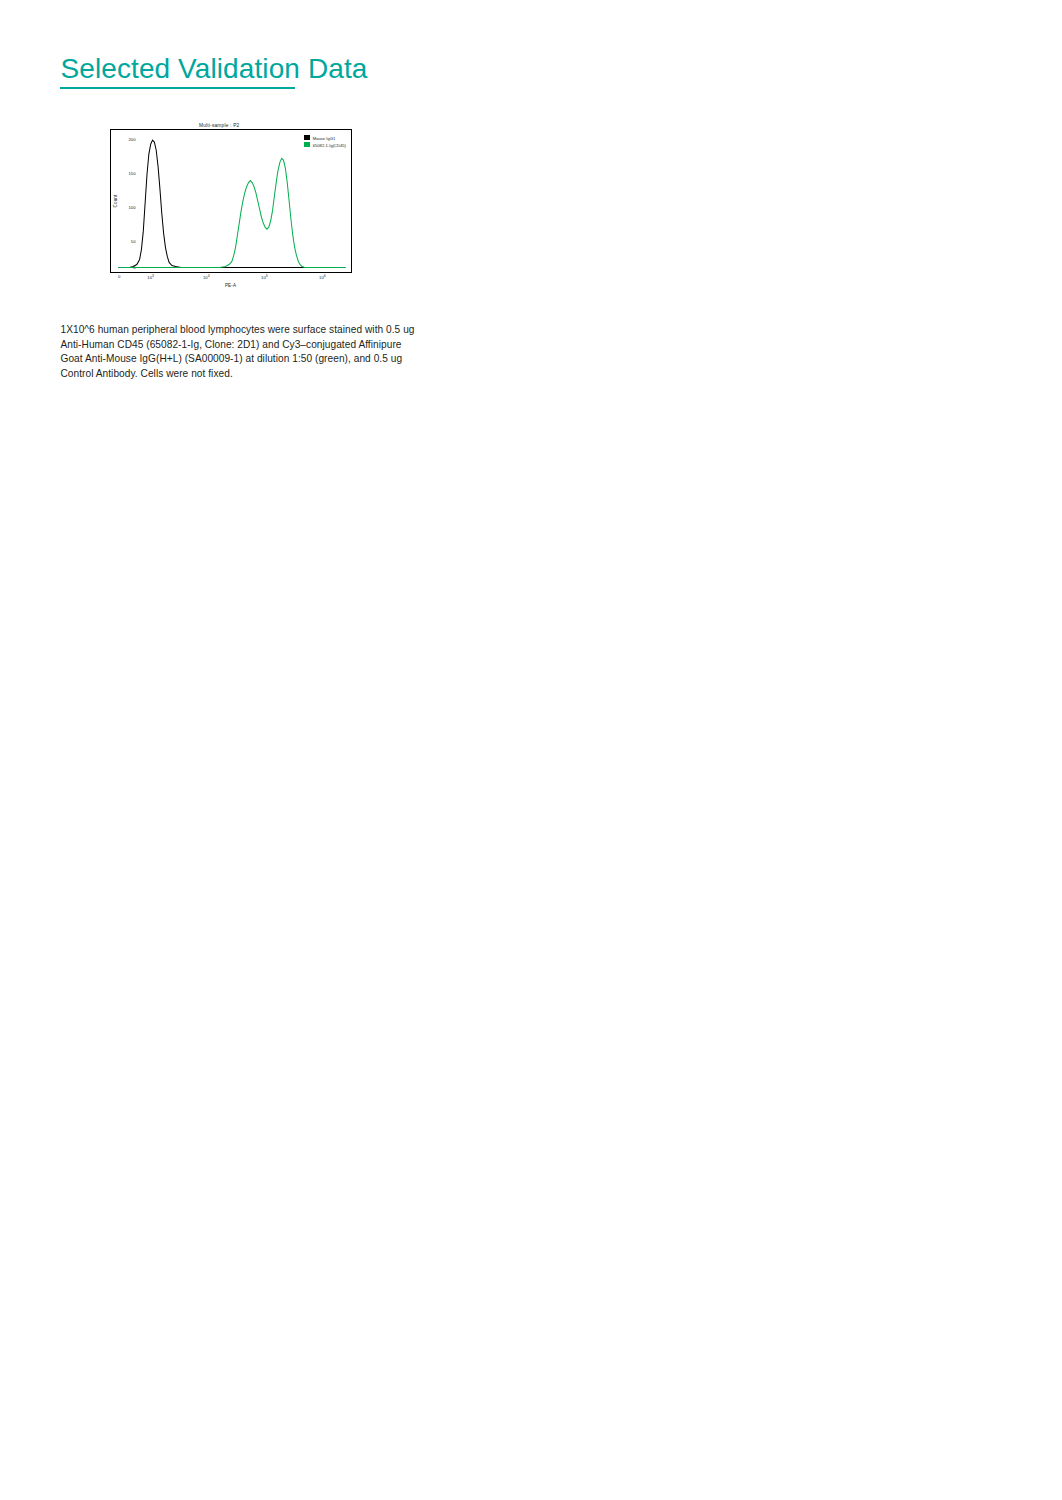Selected Validation Data
Multi-sample : P2
Count
200 150 100 50 0
Mouse IgG1
65082-1-Ig(CD45)
0 103 104 105 106
PE-A
1X10^6 human peripheral blood lymphocytes were surface stained with 0.5 ug Anti-Human CD45 (65082-1-Ig, Clone: 2D1) and Cy3–conjugated Affinipure Goat Anti-Mouse IgG(H+L) (SA00009-1) at dilution 1:50 (green), and 0.5 ug Control Antibody. Cells were not fixed.